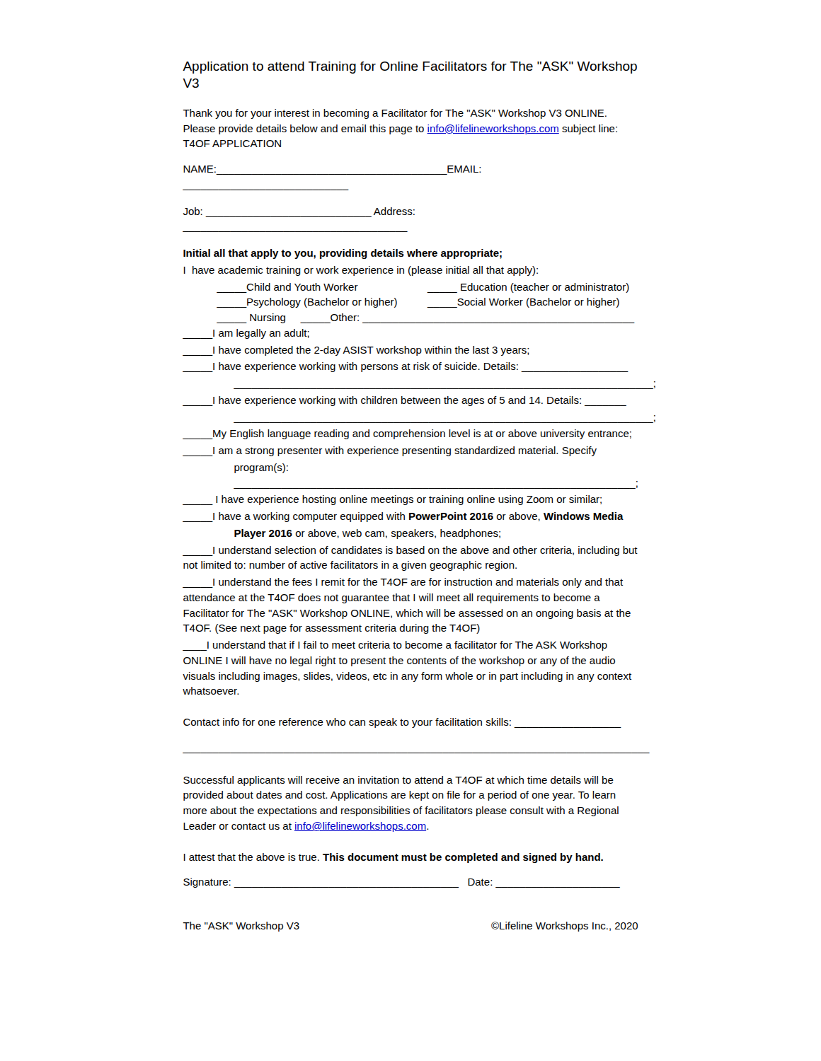Application to attend Training for Online Facilitators for The "ASK" Workshop V3
Thank you for your interest in becoming a Facilitator for The "ASK" Workshop V3 ONLINE. Please provide details below and email this page to info@lifelineworkshops.com subject line: T4OF APPLICATION
NAME:_______________________________________EMAIL: ____________________________
Job: ____________________________ Address: ______________________________________
Initial all that apply to you, providing details where appropriate;
I have academic training or work experience in (please initial all that apply):
_____Child and Youth Worker
_____ Education (teacher or administrator)
_____Psychology (Bachelor or higher)
_____Social Worker (Bachelor or higher)
_____ Nursing _____Other: ______________________________________________
_____I am legally an adult;
_____I have completed the 2-day ASIST workshop within the last 3 years;
_____I have experience working with persons at risk of suicide. Details: __________________
_______________________________________________________________________;
_____I have experience working with children between the ages of 5 and 14. Details: _______
_______________________________________________________________________;
_____My English language reading and comprehension level is at or above university entrance;
_____I am a strong presenter with experience presenting standardized material. Specify
program(s): ____________________________________________________________________;
_____ I have experience hosting online meetings or training online using Zoom or similar;
_____I have a working computer equipped with PowerPoint 2016 or above, Windows Media
Player 2016 or above, web cam, speakers, headphones;
_____I understand selection of candidates is based on the above and other criteria, including but not limited to: number of active facilitators in a given geographic region.
_____I understand the fees I remit for the T4OF are for instruction and materials only and that attendance at the T4OF does not guarantee that I will meet all requirements to become a Facilitator for The "ASK" Workshop ONLINE, which will be assessed on an ongoing basis at the T4OF. (See next page for assessment criteria during the T4OF)
____I understand that if I fail to meet criteria to become a facilitator for The ASK Workshop ONLINE I will have no legal right to present the contents of the workshop or any of the audio visuals including images, slides, videos, etc in any form whole or in part including in any context whatsoever.
Contact info for one reference who can speak to your facilitation skills: __________________
_______________________________________________________________________________
Successful applicants will receive an invitation to attend a T4OF at which time details will be provided about dates and cost. Applications are kept on file for a period of one year. To learn more about the expectations and responsibilities of facilitators please consult with a Regional Leader or contact us at info@lifelineworkshops.com.
I attest that the above is true. This document must be completed and signed by hand.
Signature: ______________________________________ Date: _____________________
The "ASK" Workshop V3
©Lifeline Workshops Inc., 2020